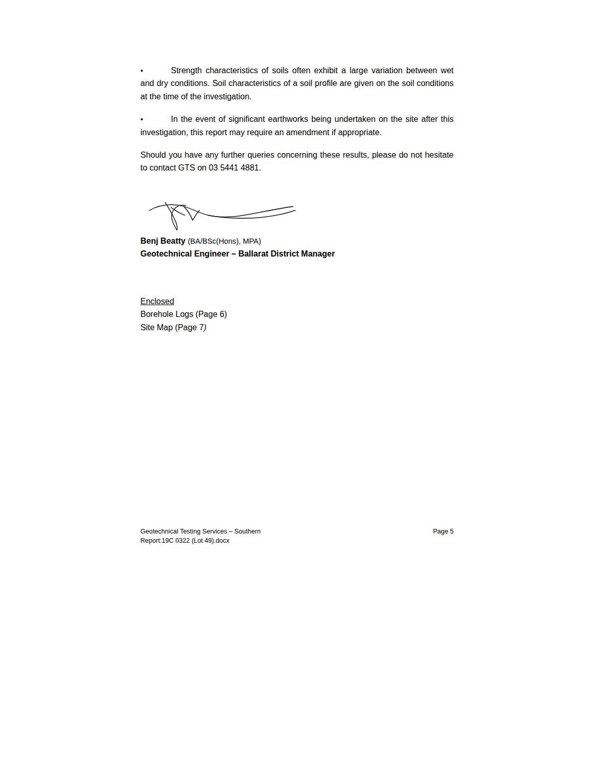Strength characteristics of soils often exhibit a large variation between wet and dry conditions. Soil characteristics of a soil profile are given on the soil conditions at the time of the investigation.
In the event of significant earthworks being undertaken on the site after this investigation, this report may require an amendment if appropriate.
Should you have any further queries concerning these results, please do not hesitate to contact GTS on 03 5441 4881.
Benj Beatty (BA/BSc(Hons), MPA)
Geotechnical Engineer – Ballarat District Manager
Enclosed
Borehole Logs (Page 6)
Site Map (Page 7)
Geotechnical Testing Services – Southern
Report:19C 0322 (Lot 49).docx
Page 5